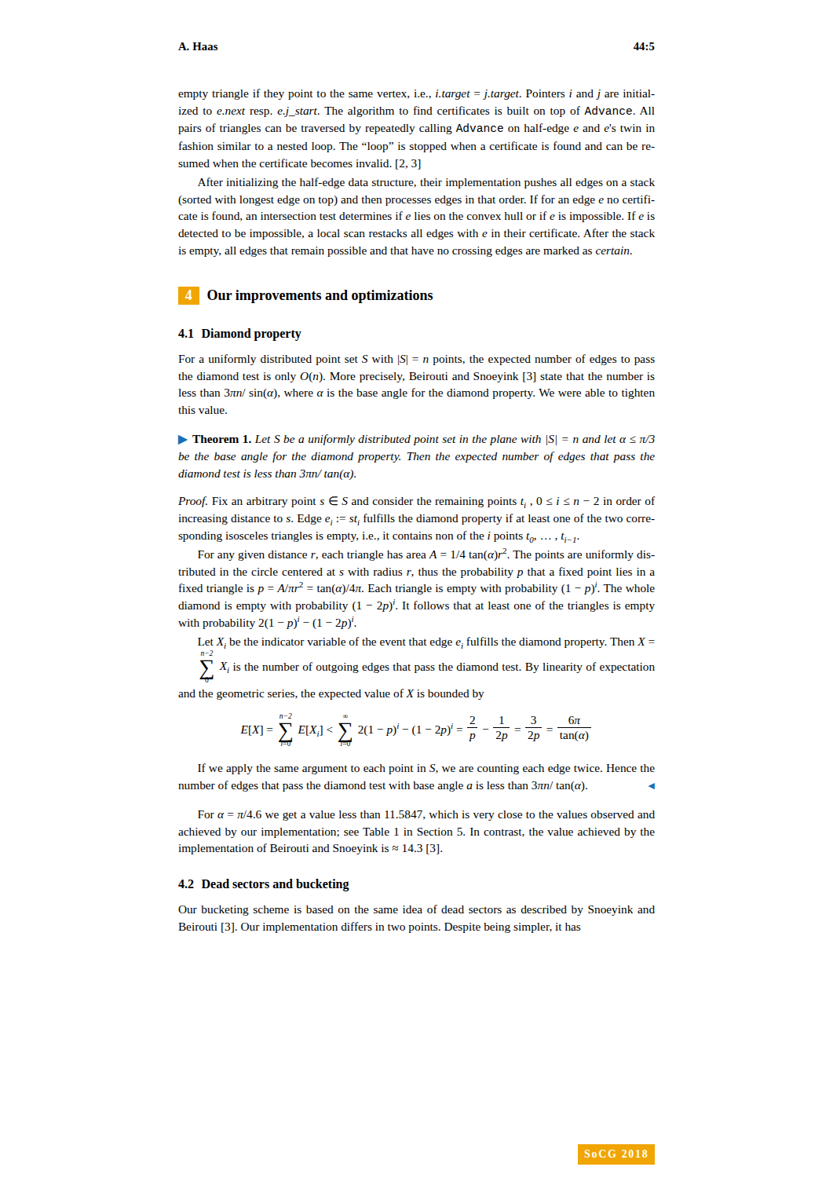A. Haas
44:5
empty triangle if they point to the same vertex, i.e., i.target = j.target. Pointers i and j are initialized to e.next resp. e.j_start. The algorithm to find certificates is built on top of Advance. All pairs of triangles can be traversed by repeatedly calling Advance on half-edge e and e's twin in fashion similar to a nested loop. The “loop” is stopped when a certificate is found and can be resumed when the certificate becomes invalid. [2, 3]
After initializing the half-edge data structure, their implementation pushes all edges on a stack (sorted with longest edge on top) and then processes edges in that order. If for an edge e no certificate is found, an intersection test determines if e lies on the convex hull or if e is impossible. If e is detected to be impossible, a local scan restacks all edges with e in their certificate. After the stack is empty, all edges that remain possible and that have no crossing edges are marked as certain.
4 Our improvements and optimizations
4.1 Diamond property
For a uniformly distributed point set S with |S| = n points, the expected number of edges to pass the diamond test is only O(n). More precisely, Beirouti and Snoeyink [3] state that the number is less than 3πn/ sin(α), where α is the base angle for the diamond property. We were able to tighten this value.
▶Theorem 1. Let S be a uniformly distributed point set in the plane with |S| = n and let α ≤ π/3 be the base angle for the diamond property. Then the expected number of edges that pass the diamond test is less than 3πn/ tan(α).
Proof. Fix an arbitrary point s ∈ S and consider the remaining points ti , 0 ≤ i ≤ n − 2 in order of increasing distance to s. Edge ei := sti fulfills the diamond property if at least one of the two corresponding isosceles triangles is empty, i.e., it contains non of the i points t0, … , ti−1.
For any given distance r, each triangle has area A = 1/4 tan(α)r2. The points are uniformly distributed in the circle centered at s with radius r, thus the probability p that a fixed point lies in a fixed triangle is p = A/πr2 = tan(α)/4π. Each triangle is empty with probability (1 − p)i. The whole diamond is empty with probability (1 − 2p)i. It follows that at least one of the triangles is empty with probability 2(1 − p)i − (1 − 2p)i.
Let Xi be the indicator variable of the event that edge ei fulfills the diamond property. Then X = n−2∑0 Xi is the number of outgoing edges that pass the diamond test. By linearity of expectation and the geometric series, the expected value of X is bounded by
E[X] = n−2∑i=0 E[Xi] < ∞∑i=0 2(1 − p)i − (1 − 2p)i = 2 p − 12p = 32p = 6π tan(α)
If we apply the same argument to each point in S, we are counting each edge twice. Hence the number of edges that pass the diamond test with base angle a is less than 3πn/ tan(α). ◂
For α = π/4.6 we get a value less than 11.5847, which is very close to the values observed and achieved by our implementation; see Table 1 in Section 5. In contrast, the value achieved by the implementation of Beirouti and Snoeyink is ≈ 14.3 [3].
4.2 Dead sectors and bucketing
Our bucketing scheme is based on the same idea of dead sectors as described by Snoeyink and Beirouti [3]. Our implementation differs in two points. Despite being simpler, it has
SoCG 2018